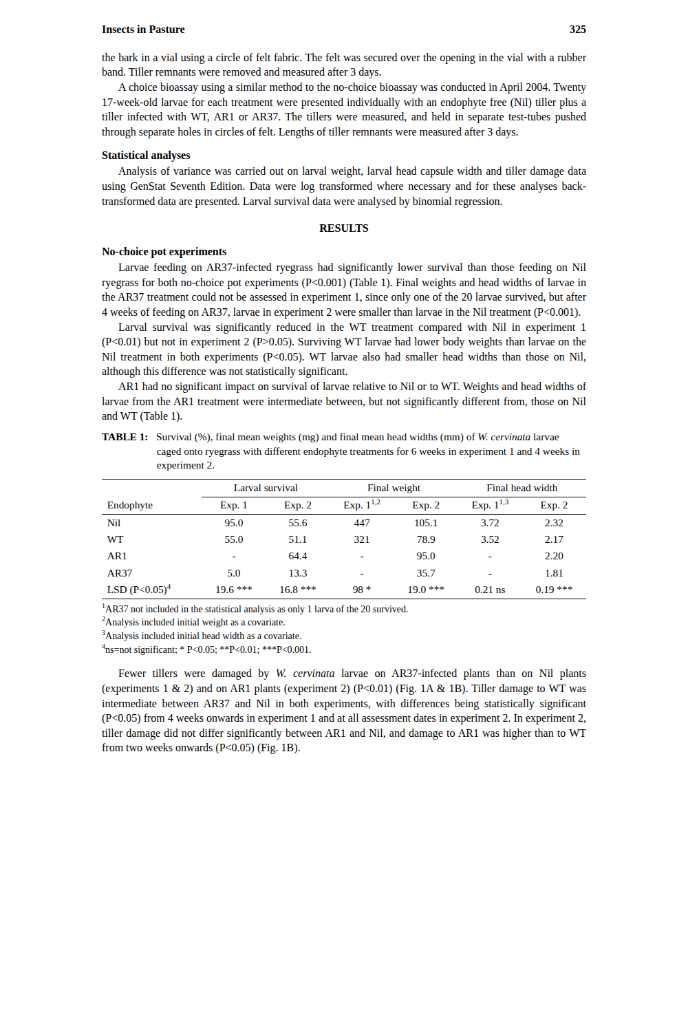Insects in Pasture 325
the bark in a vial using a circle of felt fabric. The felt was secured over the opening in the vial with a rubber band. Tiller remnants were removed and measured after 3 days.
A choice bioassay using a similar method to the no-choice bioassay was conducted in April 2004. Twenty 17-week-old larvae for each treatment were presented individually with an endophyte free (Nil) tiller plus a tiller infected with WT, AR1 or AR37. The tillers were measured, and held in separate test-tubes pushed through separate holes in circles of felt. Lengths of tiller remnants were measured after 3 days.
Statistical analyses
Analysis of variance was carried out on larval weight, larval head capsule width and tiller damage data using GenStat Seventh Edition. Data were log transformed where necessary and for these analyses back-transformed data are presented. Larval survival data were analysed by binomial regression.
Results
No-choice pot experiments
Larvae feeding on AR37-infected ryegrass had significantly lower survival than those feeding on Nil ryegrass for both no-choice pot experiments (P<0.001) (Table 1). Final weights and head widths of larvae in the AR37 treatment could not be assessed in experiment 1, since only one of the 20 larvae survived, but after 4 weeks of feeding on AR37, larvae in experiment 2 were smaller than larvae in the Nil treatment (P<0.001).
Larval survival was significantly reduced in the WT treatment compared with Nil in experiment 1 (P<0.01) but not in experiment 2 (P>0.05). Surviving WT larvae had lower body weights than larvae on the Nil treatment in both experiments (P<0.05). WT larvae also had smaller head widths than those on Nil, although this difference was not statistically significant.
AR1 had no significant impact on survival of larvae relative to Nil or to WT. Weights and head widths of larvae from the AR1 treatment were intermediate between, but not significantly different from, those on Nil and WT (Table 1).
TABLE 1: Survival (%), final mean weights (mg) and final mean head widths (mm) of W. cervinata larvae caged onto ryegrass with different endophyte treatments for 6 weeks in experiment 1 and 4 weeks in experiment 2.
| | Larval survival | Final weight | Final head width |
| --- | --- | --- | --- |
| Endophyte | Exp. 1 | Exp. 2 | Exp. 1 1,2 | Exp. 2 | Exp. 1 1,3 | Exp. 2 |
| Nil | 95.0 | 55.6 | 447 | 105.1 | 3.72 | 2.32 |
| WT | 55.0 | 51.1 | 321 | 78.9 | 3.52 | 2.17 |
| AR1 | - | 64.4 | - | 95.0 | - | 2.20 |
| AR37 | 5.0 | 13.3 | - | 35.7 | - | 1.81 |
| LSD (P<0.05) 4 | 19.6 *** | 16.8 *** | 98 * | 19.0 *** | 0.21 ns | 0.19 *** |
1AR37 not included in the statistical analysis as only 1 larva of the 20 survived.
2Analysis included initial weight as a covariate.
3Analysis included initial head width as a covariate.
4ns=not significant; * P<0.05; **P<0.01; ***P<0.001.
Fewer tillers were damaged by W. cervinata larvae on AR37-infected plants than on Nil plants (experiments 1 & 2) and on AR1 plants (experiment 2) (P<0.01) (Fig. 1A & 1B). Tiller damage to WT was intermediate between AR37 and Nil in both experiments, with differences being statistically significant (P<0.05) from 4 weeks onwards in experiment 1 and at all assessment dates in experiment 2. In experiment 2, tiller damage did not differ significantly between AR1 and Nil, and damage to AR1 was higher than to WT from two weeks onwards (P<0.05) (Fig. 1B).